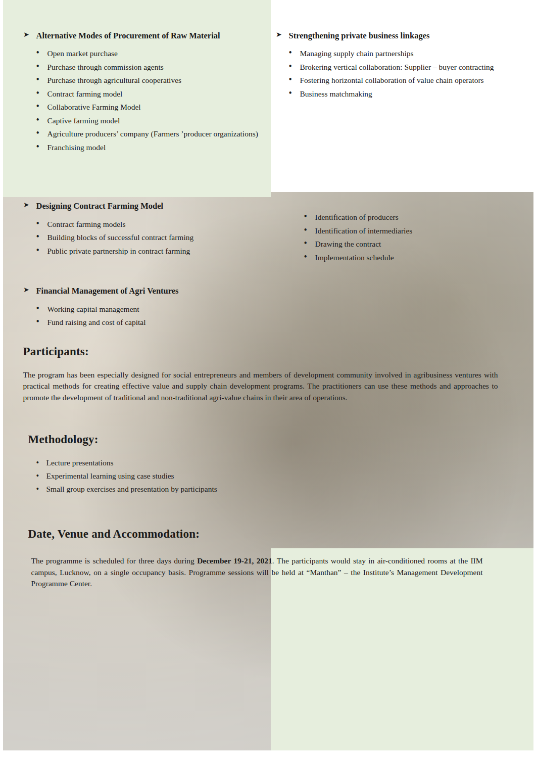Alternative Modes of Procurement of Raw Material
Open market purchase
Purchase through commission agents
Purchase through agricultural cooperatives
Contract farming model
Collaborative Farming Model
Captive farming model
Agriculture producers’ company (Farmers ’producer organizations)
Franchising model
Strengthening private business linkages
Managing supply chain partnerships
Brokering vertical collaboration: Supplier – buyer contracting
Fostering horizontal collaboration of value chain operators
Business matchmaking
Designing Contract Farming Model
Contract farming models
Building blocks of successful contract farming
Public private partnership in contract farming
Identification of producers
Identification of intermediaries
Drawing the contract
Implementation schedule
Financial Management of Agri Ventures
Working capital management
Fund raising and cost of capital
Participants:
The program has been especially designed for social entrepreneurs and members of development community involved in agribusiness ventures with practical methods for creating effective value and supply chain development programs. The practitioners can use these methods and approaches to promote the development of traditional and non-traditional agri-value chains in their area of operations.
Methodology:
Lecture presentations
Experimental learning using case studies
Small group exercises and presentation by participants
Date, Venue and Accommodation:
The programme is scheduled for three days during December 19-21, 2021. The participants would stay in air-conditioned rooms at the IIM campus, Lucknow, on a single occupancy basis. Programme sessions will be held at “Manthan” – the Institute’s Management Development Programme Center.